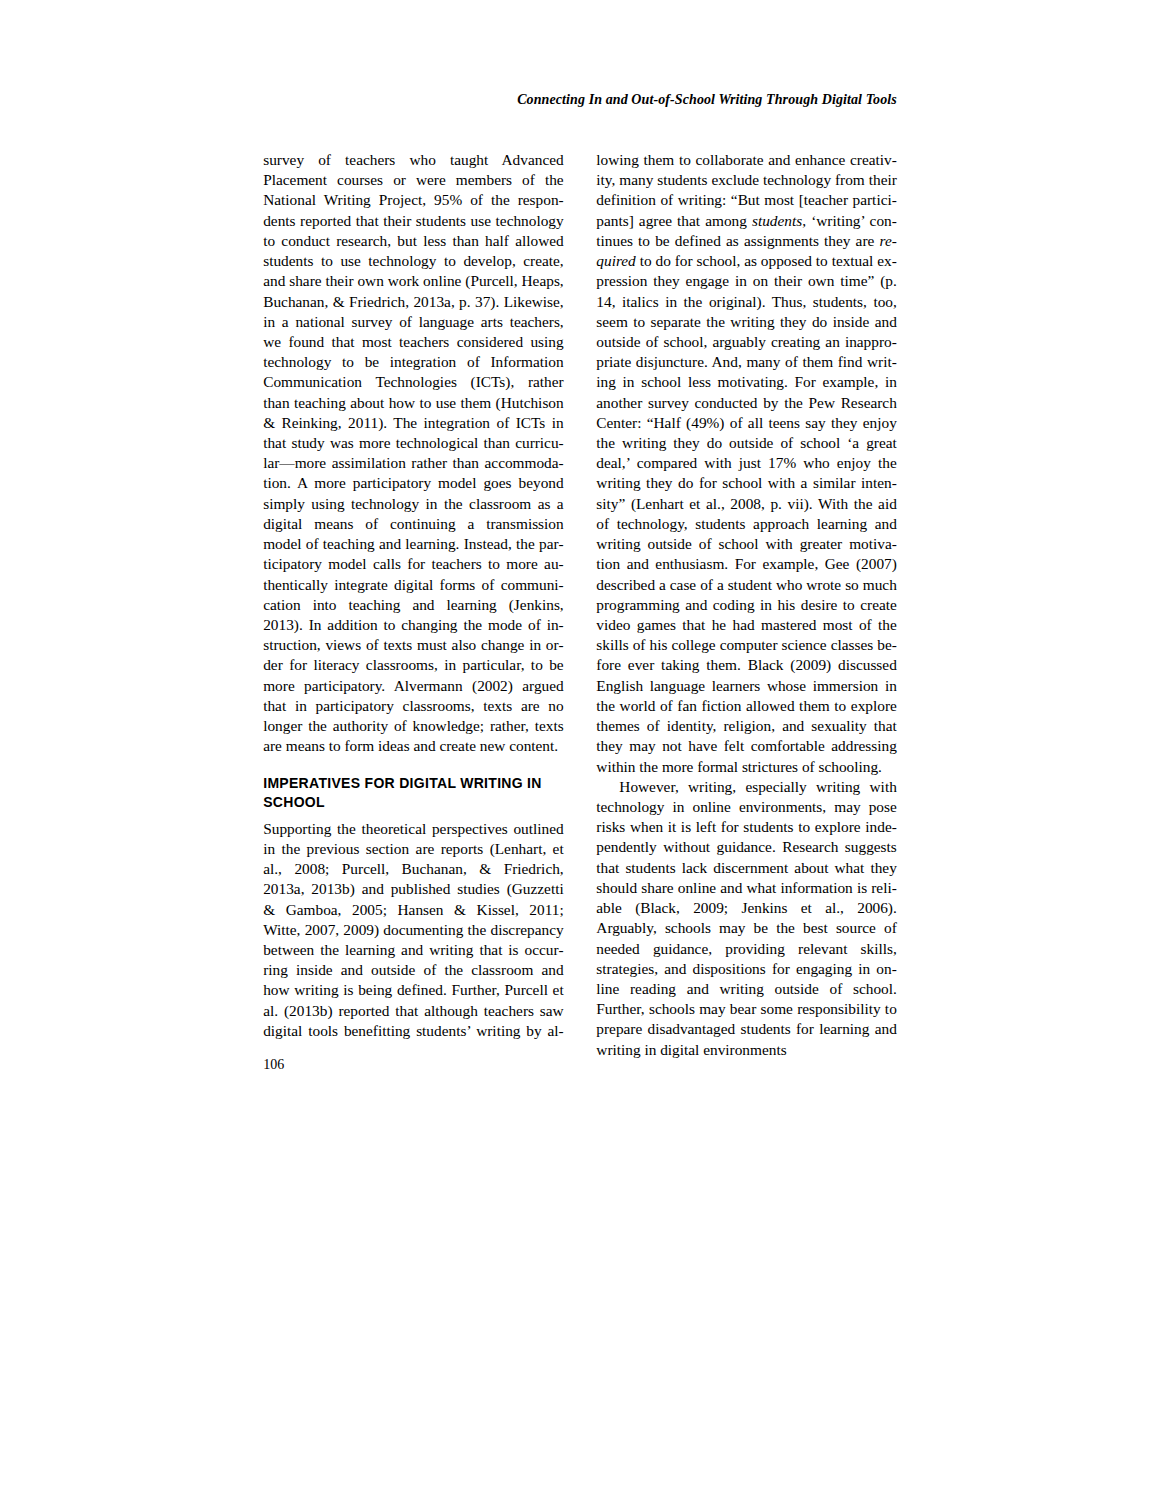Connecting In and Out-of-School Writing Through Digital Tools
survey of teachers who taught Advanced Placement courses or were members of the National Writing Project, 95% of the respondents reported that their students use technology to conduct research, but less than half allowed students to use technology to develop, create, and share their own work online (Purcell, Heaps, Buchanan, & Friedrich, 2013a, p. 37). Likewise, in a national survey of language arts teachers, we found that most teachers considered using technology to be integration of Information Communication Technologies (ICTs), rather than teaching about how to use them (Hutchison & Reinking, 2011). The integration of ICTs in that study was more technological than curricular—more assimilation rather than accommodation. A more participatory model goes beyond simply using technology in the classroom as a digital means of continuing a transmission model of teaching and learning. Instead, the participatory model calls for teachers to more authentically integrate digital forms of communication into teaching and learning (Jenkins, 2013). In addition to changing the mode of instruction, views of texts must also change in order for literacy classrooms, in particular, to be more participatory. Alvermann (2002) argued that in participatory classrooms, texts are no longer the authority of knowledge; rather, texts are means to form ideas and create new content.
IMPERATIVES FOR DIGITAL WRITING IN SCHOOL
Supporting the theoretical perspectives outlined in the previous section are reports (Lenhart, et al., 2008; Purcell, Buchanan, & Friedrich, 2013a, 2013b) and published studies (Guzzetti & Gamboa, 2005; Hansen & Kissel, 2011; Witte, 2007, 2009) documenting the discrepancy between the learning and writing that is occurring inside and outside of the classroom and how writing is being defined. Further, Purcell et al. (2013b) reported that although teachers saw digital tools benefitting students’ writing by allowing them to collaborate and enhance creativity, many students exclude technology from their definition of writing: “But most [teacher participants] agree that among students, ‘writing’ continues to be defined as assignments they are required to do for school, as opposed to textual expression they engage in on their own time” (p. 14, italics in the original). Thus, students, too, seem to separate the writing they do inside and outside of school, arguably creating an inappropriate disjuncture. And, many of them find writing in school less motivating. For example, in another survey conducted by the Pew Research Center: “Half (49%) of all teens say they enjoy the writing they do outside of school ‘a great deal,’ compared with just 17% who enjoy the writing they do for school with a similar intensity” (Lenhart et al., 2008, p. vii). With the aid of technology, students approach learning and writing outside of school with greater motivation and enthusiasm. For example, Gee (2007) described a case of a student who wrote so much programming and coding in his desire to create video games that he had mastered most of the skills of his college computer science classes before ever taking them. Black (2009) discussed English language learners whose immersion in the world of fan fiction allowed them to explore themes of identity, religion, and sexuality that they may not have felt comfortable addressing within the more formal strictures of schooling.
However, writing, especially writing with technology in online environments, may pose risks when it is left for students to explore independently without guidance. Research suggests that students lack discernment about what they should share online and what information is reliable (Black, 2009; Jenkins et al., 2006). Arguably, schools may be the best source of needed guidance, providing relevant skills, strategies, and dispositions for engaging in online reading and writing outside of school. Further, schools may bear some responsibility to prepare disadvantaged students for learning and writing in digital environments
106